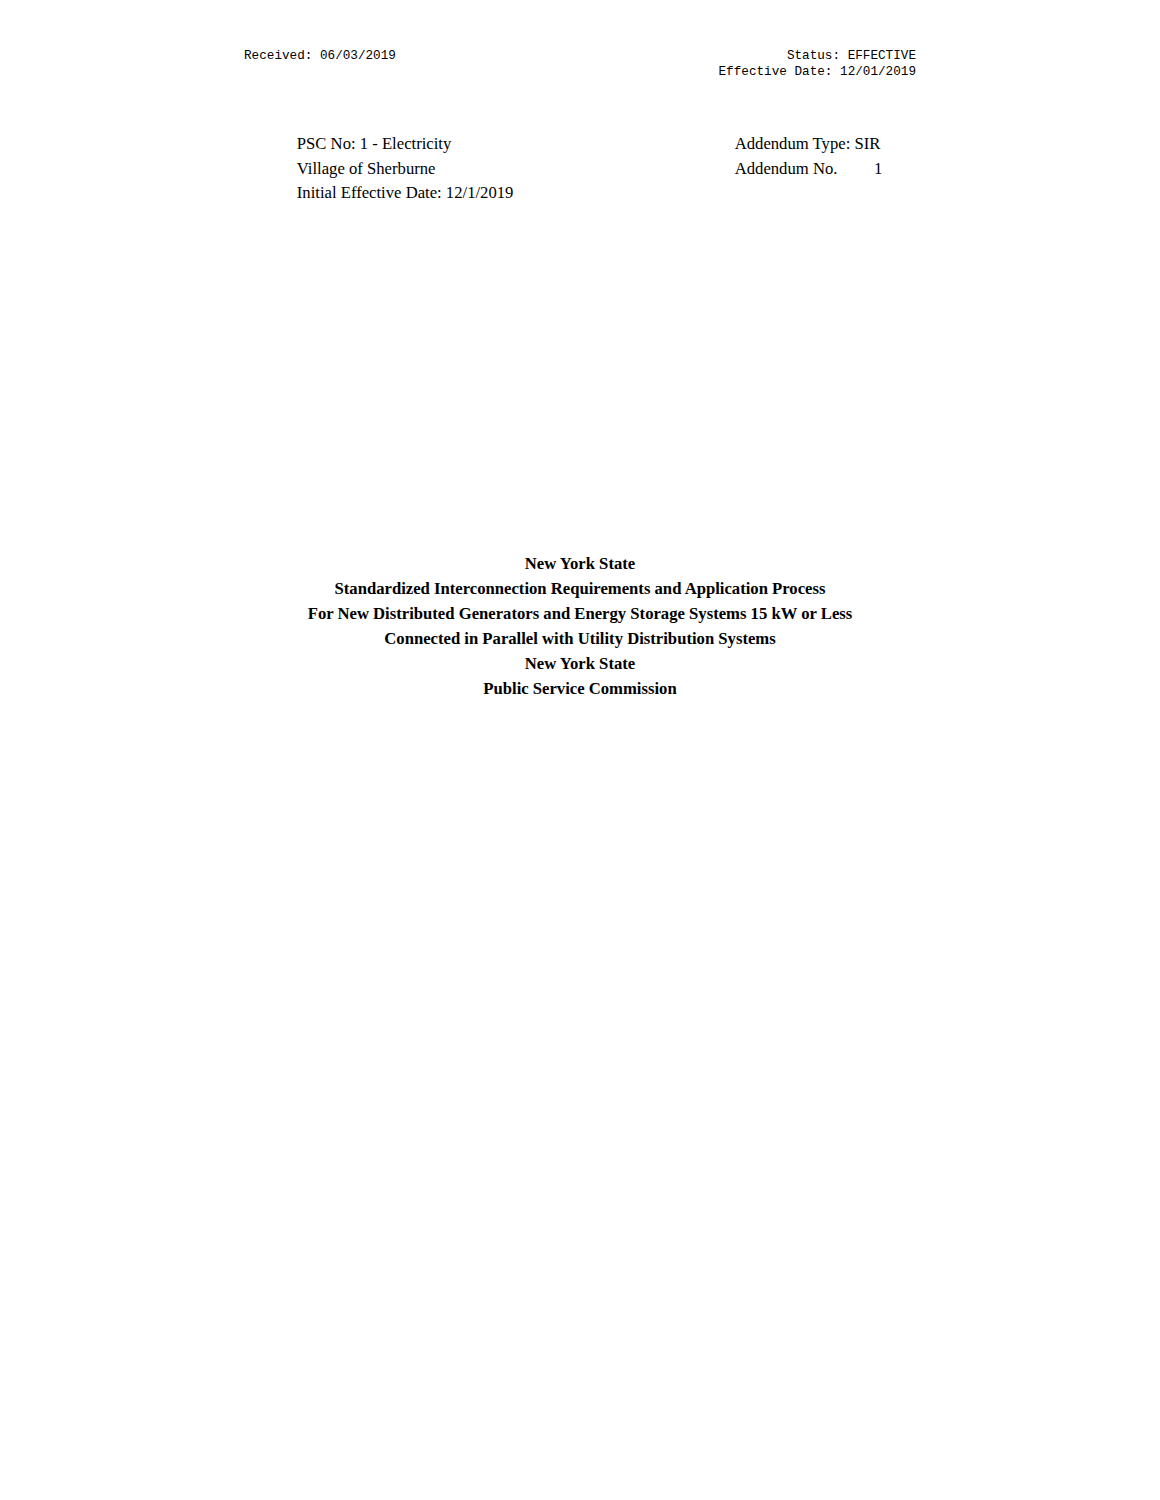Received: 06/03/2019
Status: EFFECTIVE
Effective Date: 12/01/2019
PSC No: 1 - Electricity
Village of Sherburne
Initial Effective Date: 12/1/2019
Addendum Type: SIR
Addendum No.1
New York State Standardized Interconnection Requirements and Application Process For New Distributed Generators and Energy Storage Systems 15 kW or Less Connected in Parallel with Utility Distribution Systems New York State Public Service Commission